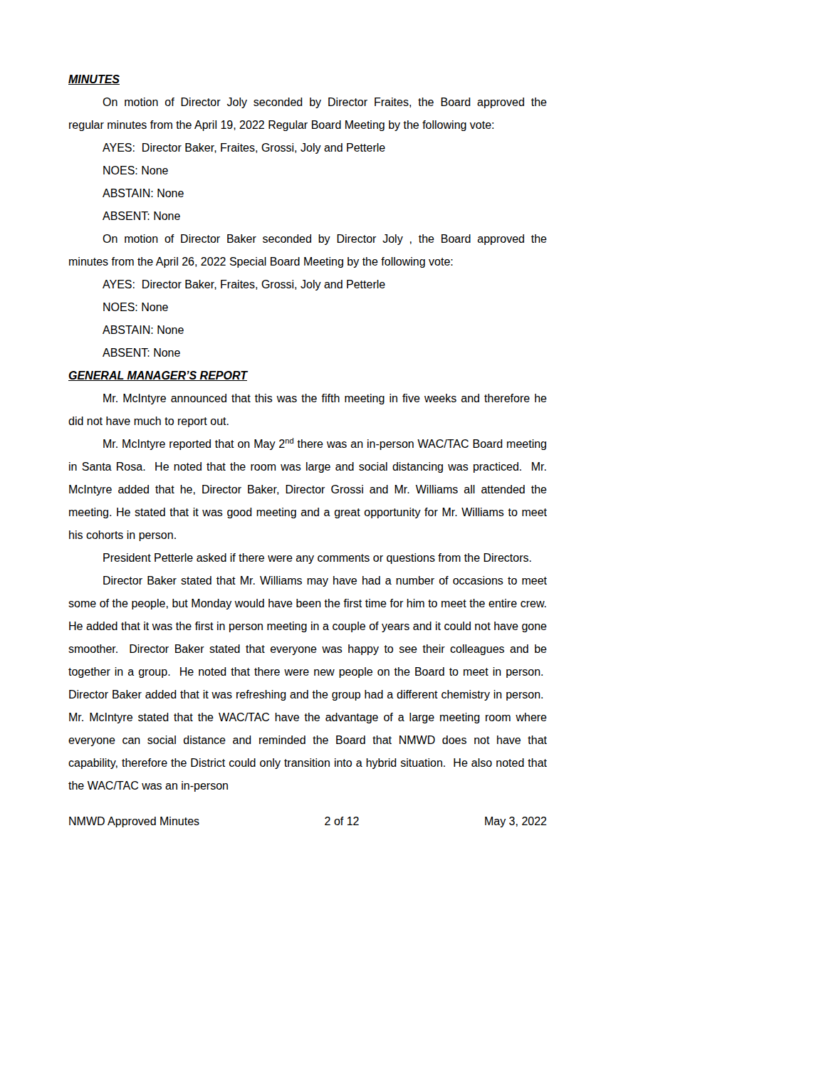MINUTES
On motion of Director Joly seconded by Director Fraites, the Board approved the regular minutes from the April 19, 2022 Regular Board Meeting by the following vote:
AYES: Director Baker, Fraites, Grossi, Joly and Petterle
NOES: None
ABSTAIN: None
ABSENT: None
On motion of Director Baker seconded by Director Joly , the Board approved the minutes from the April 26, 2022 Special Board Meeting by the following vote:
AYES: Director Baker, Fraites, Grossi, Joly and Petterle
NOES: None
ABSTAIN: None
ABSENT: None
GENERAL MANAGER’S REPORT
Mr. McIntyre announced that this was the fifth meeting in five weeks and therefore he did not have much to report out.
Mr. McIntyre reported that on May 2nd there was an in-person WAC/TAC Board meeting in Santa Rosa. He noted that the room was large and social distancing was practiced. Mr. McIntyre added that he, Director Baker, Director Grossi and Mr. Williams all attended the meeting. He stated that it was good meeting and a great opportunity for Mr. Williams to meet his cohorts in person.
President Petterle asked if there were any comments or questions from the Directors.
Director Baker stated that Mr. Williams may have had a number of occasions to meet some of the people, but Monday would have been the first time for him to meet the entire crew. He added that it was the first in person meeting in a couple of years and it could not have gone smoother. Director Baker stated that everyone was happy to see their colleagues and be together in a group. He noted that there were new people on the Board to meet in person. Director Baker added that it was refreshing and the group had a different chemistry in person. Mr. McIntyre stated that the WAC/TAC have the advantage of a large meeting room where everyone can social distance and reminded the Board that NMWD does not have that capability, therefore the District could only transition into a hybrid situation. He also noted that the WAC/TAC was an in-person
NMWD Approved Minutes 2 of 12 May 3, 2022